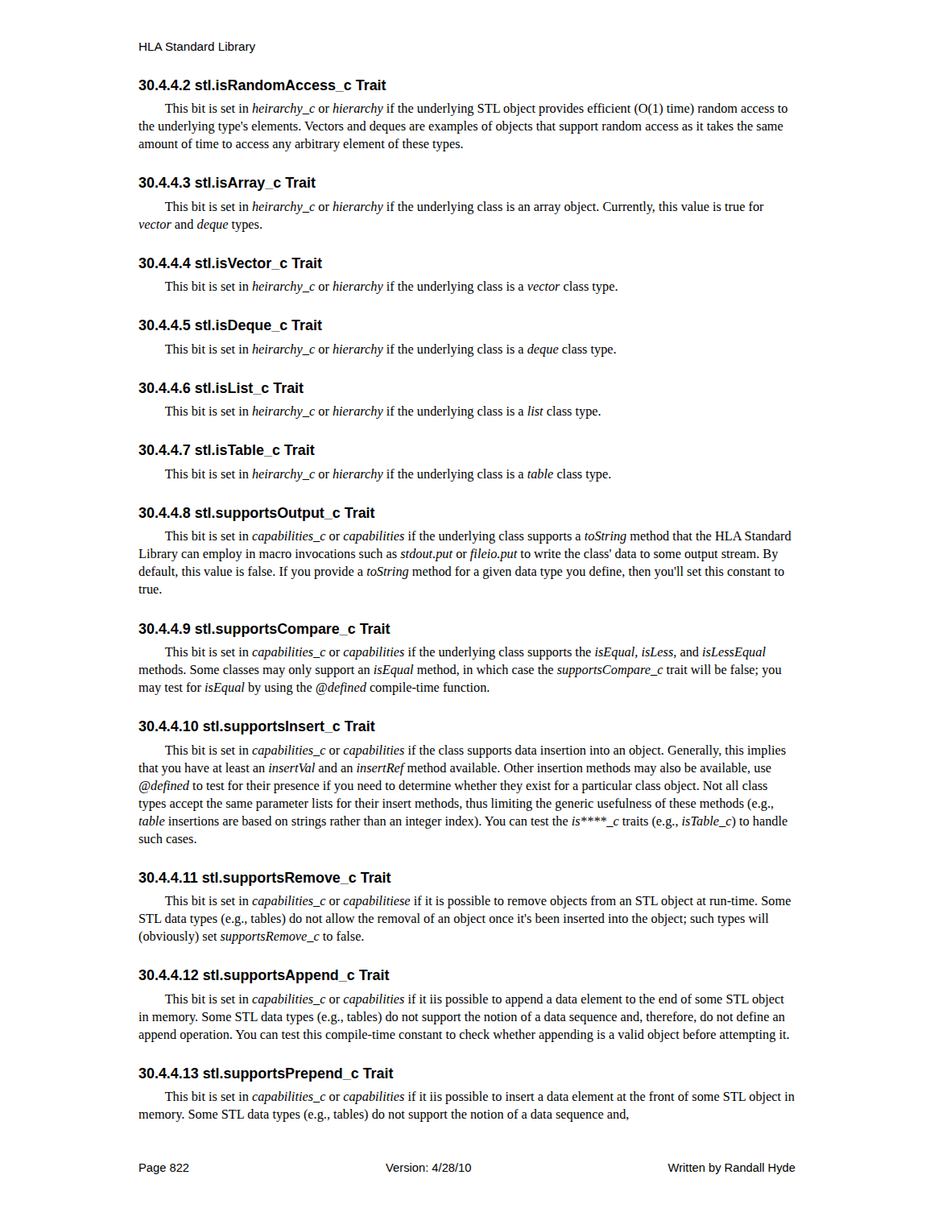HLA Standard Library
30.4.4.2 stl.isRandomAccess_c Trait
This bit is set in heirarchy_c or hierarchy if the underlying STL object provides efficient (O(1) time) random access to the underlying type's elements. Vectors and deques are examples of objects that support random access as it takes the same amount of time to access any arbitrary element of these types.
30.4.4.3 stl.isArray_c Trait
This bit is set in heirarchy_c or hierarchy if the underlying class is an array object. Currently, this value is true for vector and deque types.
30.4.4.4 stl.isVector_c Trait
This bit is set in heirarchy_c or hierarchy if the underlying class is a vector class type.
30.4.4.5 stl.isDeque_c Trait
This bit is set in heirarchy_c or hierarchy if the underlying class is a deque class type.
30.4.4.6 stl.isList_c Trait
This bit is set in heirarchy_c or hierarchy if the underlying class is a list class type.
30.4.4.7 stl.isTable_c Trait
This bit is set in heirarchy_c or hierarchy if the underlying class is a table class type.
30.4.4.8 stl.supportsOutput_c Trait
This bit is set in capabilities_c or capabilities if the underlying class supports a toString method that the HLA Standard Library can employ in macro invocations such as stdout.put or fileio.put to write the class' data to some output stream. By default, this value is false. If you provide a toString method for a given data type you define, then you'll set this constant to true.
30.4.4.9 stl.supportsCompare_c Trait
This bit is set in capabilities_c or capabilities if the underlying class supports the isEqual, isLess, and isLessEqual methods. Some classes may only support an isEqual method, in which case the supportsCompare_c trait will be false; you may test for isEqual by using the @defined compile-time function.
30.4.4.10 stl.supportsInsert_c Trait
This bit is set in capabilities_c or capabilities if the class supports data insertion into an object. Generally, this implies that you have at least an insertVal and an insertRef method available. Other insertion methods may also be available, use @defined to test for their presence if you need to determine whether they exist for a particular class object. Not all class types accept the same parameter lists for their insert methods, thus limiting the generic usefulness of these methods (e.g., table insertions are based on strings rather than an integer index). You can test the is****_c traits (e.g., isTable_c) to handle such cases.
30.4.4.11 stl.supportsRemove_c Trait
This bit is set in capabilities_c or capabilitiese if it is possible to remove objects from an STL object at run-time. Some STL data types (e.g., tables) do not allow the removal of an object once it's been inserted into the object; such types will (obviously) set supportsRemove_c to false.
30.4.4.12 stl.supportsAppend_c Trait
This bit is set in capabilities_c or capabilities if it iis possible to append a data element to the end of some STL object in memory. Some STL data types (e.g., tables) do not support the notion of a data sequence and, therefore, do not define an append operation. You can test this compile-time constant to check whether appending is a valid object before attempting it.
30.4.4.13 stl.supportsPrepend_c Trait
This bit is set in capabilities_c or capabilities if it iis possible to insert a data element at the front of some STL object in memory. Some STL data types (e.g., tables) do not support the notion of a data sequence and,
Page 822 Version: 4/28/10 Written by Randall Hyde